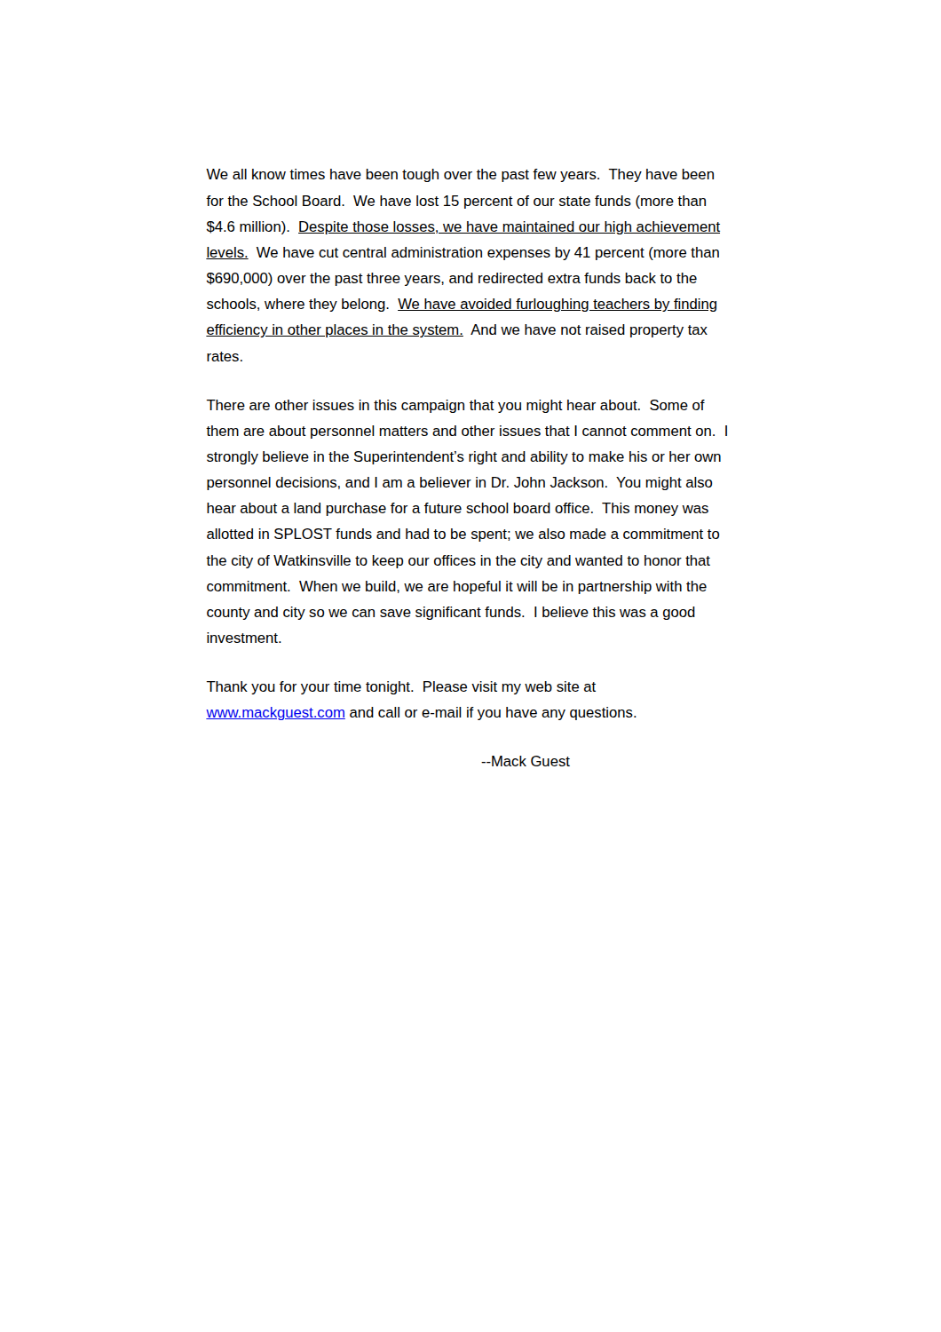We all know times have been tough over the past few years. They have been for the School Board. We have lost 15 percent of our state funds (more than $4.6 million). Despite those losses, we have maintained our high achievement levels. We have cut central administration expenses by 41 percent (more than $690,000) over the past three years, and redirected extra funds back to the schools, where they belong. We have avoided furloughing teachers by finding efficiency in other places in the system. And we have not raised property tax rates.
There are other issues in this campaign that you might hear about. Some of them are about personnel matters and other issues that I cannot comment on. I strongly believe in the Superintendent’s right and ability to make his or her own personnel decisions, and I am a believer in Dr. John Jackson. You might also hear about a land purchase for a future school board office. This money was allotted in SPLOST funds and had to be spent; we also made a commitment to the city of Watkinsville to keep our offices in the city and wanted to honor that commitment. When we build, we are hopeful it will be in partnership with the county and city so we can save significant funds. I believe this was a good investment.
Thank you for your time tonight. Please visit my web site at www.mackguest.com and call or e-mail if you have any questions.
--Mack Guest